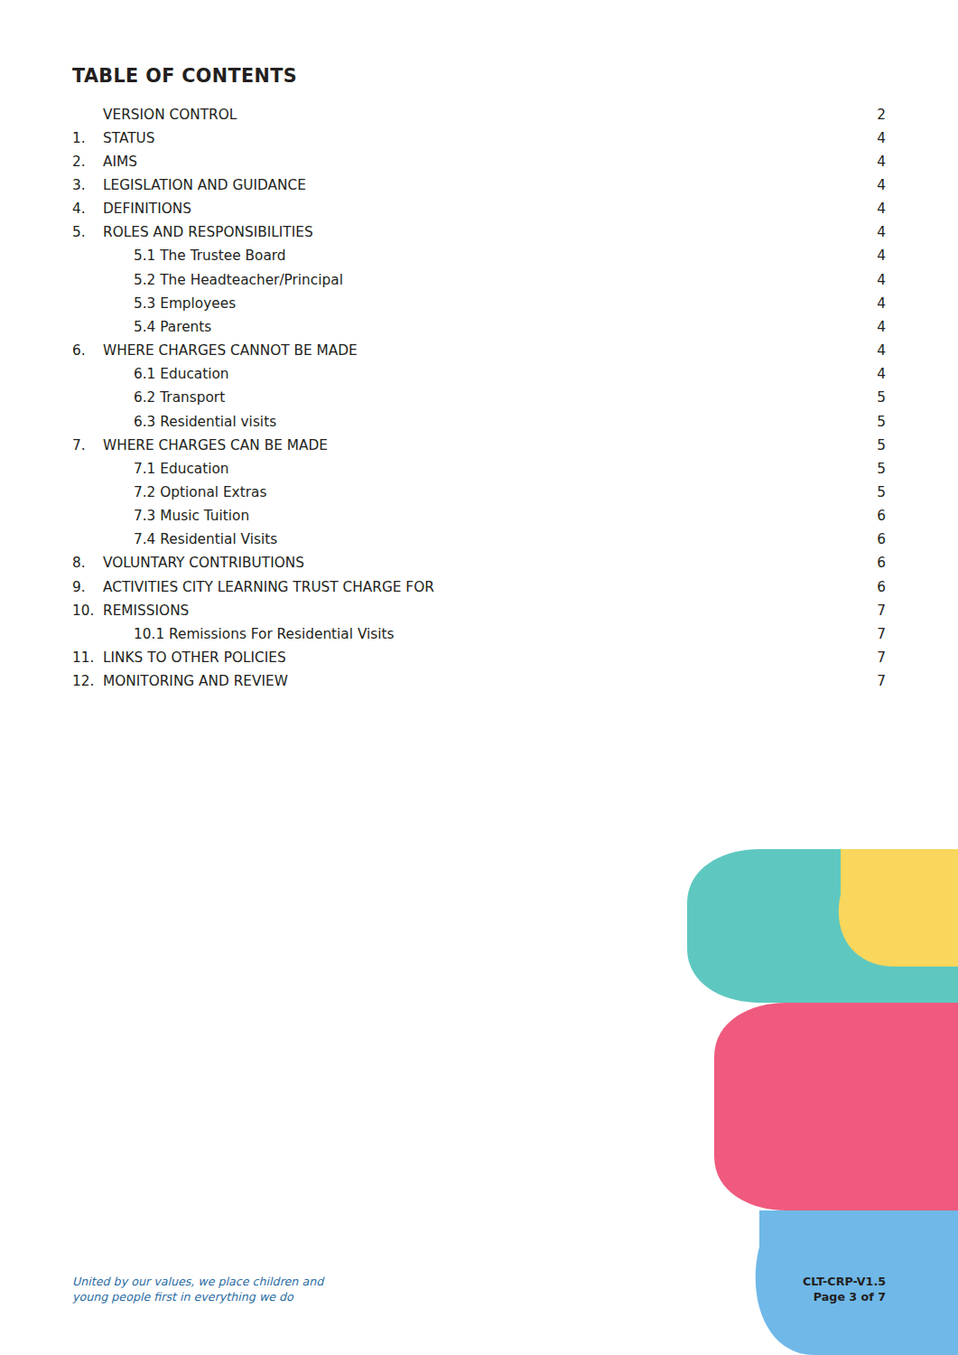TABLE OF CONTENTS
| | VERSION CONTROL | 2 |
| 1. | STATUS | 4 |
| 2. | AIMS | 4 |
| 3. | LEGISLATION AND GUIDANCE | 4 |
| 4. | DEFINITIONS | 4 |
| 5. | ROLES AND RESPONSIBILITIES | 4 |
| | 5.1 The Trustee Board | 4 |
| | 5.2 The Headteacher/Principal | 4 |
| | 5.3 Employees | 4 |
| | 5.4 Parents | 4 |
| 6. | WHERE CHARGES CANNOT BE MADE | 4 |
| | 6.1 Education | 4 |
| | 6.2 Transport | 5 |
| | 6.3 Residential visits | 5 |
| 7. | WHERE CHARGES CAN BE MADE | 5 |
| | 7.1 Education | 5 |
| | 7.2 Optional Extras | 5 |
| | 7.3 Music Tuition | 6 |
| | 7.4 Residential Visits | 6 |
| 8. | VOLUNTARY CONTRIBUTIONS | 6 |
| 9. | ACTIVITIES CITY LEARNING TRUST CHARGE FOR | 6 |
| 10. | REMISSIONS | 7 |
| | 10.1 Remissions For Residential Visits | 7 |
| 11. | LINKS TO OTHER POLICIES | 7 |
| 12. | MONITORING AND REVIEW | 7 |
United by our values, we place children and
young people first in everything we do
CLT-CRP-V1.5
Page 3 of 7